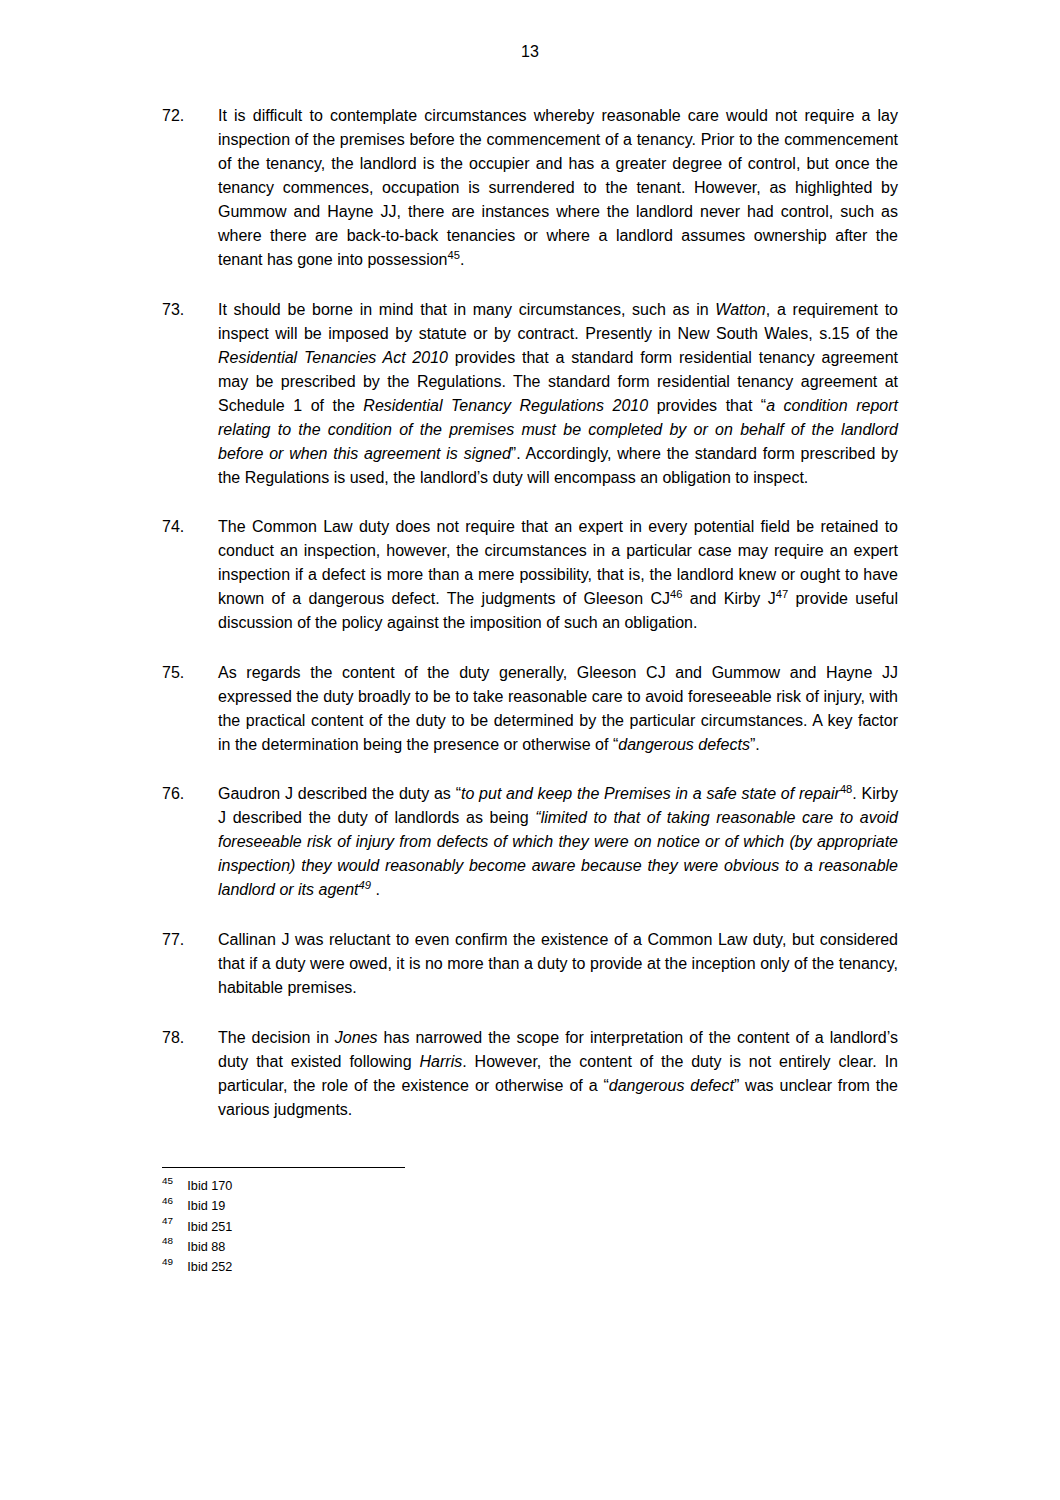13
It is difficult to contemplate circumstances whereby reasonable care would not require a lay inspection of the premises before the commencement of a tenancy. Prior to the commencement of the tenancy, the landlord is the occupier and has a greater degree of control, but once the tenancy commences, occupation is surrendered to the tenant. However, as highlighted by Gummow and Hayne JJ, there are instances where the landlord never had control, such as where there are back-to-back tenancies or where a landlord assumes ownership after the tenant has gone into possession45.
It should be borne in mind that in many circumstances, such as in Watton, a requirement to inspect will be imposed by statute or by contract. Presently in New South Wales, s.15 of the Residential Tenancies Act 2010 provides that a standard form residential tenancy agreement may be prescribed by the Regulations. The standard form residential tenancy agreement at Schedule 1 of the Residential Tenancy Regulations 2010 provides that “a condition report relating to the condition of the premises must be completed by or on behalf of the landlord before or when this agreement is signed”. Accordingly, where the standard form prescribed by the Regulations is used, the landlord’s duty will encompass an obligation to inspect.
The Common Law duty does not require that an expert in every potential field be retained to conduct an inspection, however, the circumstances in a particular case may require an expert inspection if a defect is more than a mere possibility, that is, the landlord knew or ought to have known of a dangerous defect. The judgments of Gleeson CJ46 and Kirby J47 provide useful discussion of the policy against the imposition of such an obligation.
As regards the content of the duty generally, Gleeson CJ and Gummow and Hayne JJ expressed the duty broadly to be to take reasonable care to avoid foreseeable risk of injury, with the practical content of the duty to be determined by the particular circumstances. A key factor in the determination being the presence or otherwise of “dangerous defects”.
Gaudron J described the duty as “to put and keep the Premises in a safe state of repair48. Kirby J described the duty of landlords as being “limited to that of taking reasonable care to avoid foreseeable risk of injury from defects of which they were on notice or of which (by appropriate inspection) they would reasonably become aware because they were obvious to a reasonable landlord or its agent49 .
Callinan J was reluctant to even confirm the existence of a Common Law duty, but considered that if a duty were owed, it is no more than a duty to provide at the inception only of the tenancy, habitable premises.
The decision in Jones has narrowed the scope for interpretation of the content of a landlord’s duty that existed following Harris. However, the content of the duty is not entirely clear. In particular, the role of the existence or otherwise of a “dangerous defect” was unclear from the various judgments.
Ibid 170
Ibid 19
Ibid 251
Ibid 88
Ibid 252